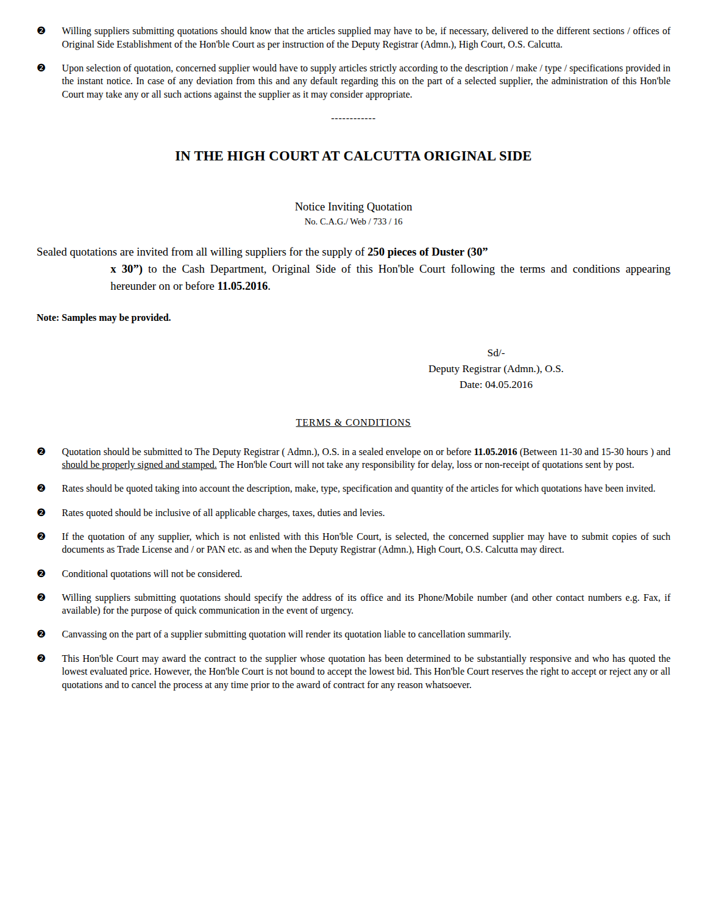Willing suppliers submitting quotations should know that the articles supplied may have to be, if necessary, delivered to the different sections / offices of Original Side Establishment of the Hon'ble Court as per instruction of the Deputy Registrar (Admn.), High Court, O.S. Calcutta.
Upon selection of quotation, concerned supplier would have to supply articles strictly according to the description / make / type / specifications provided in the instant notice. In case of any deviation from this and any default regarding this on the part of a selected supplier, the administration of this Hon'ble Court may take any or all such actions against the supplier as it may consider appropriate.
------------
IN THE HIGH COURT AT CALCUTTA ORIGINAL SIDE
Notice Inviting Quotation No. C.A.G./ Web / 733 / 16
Sealed quotations are invited from all willing suppliers for the supply of 250 pieces of Duster (30” x 30”) to the Cash Department, Original Side of this Hon'ble Court following the terms and conditions appearing hereunder on or before 11.05.2016.
Note: Samples may be provided.
Sd/-
Deputy Registrar (Admn.), O.S.
Date: 04.05.2016
TERMS & CONDITIONS
Quotation should be submitted to The Deputy Registrar ( Admn.), O.S. in a sealed envelope on or before 11.05.2016 (Between 11-30 and 15-30 hours ) and should be properly signed and stamped. The Hon'ble Court will not take any responsibility for delay, loss or non-receipt of quotations sent by post.
Rates should be quoted taking into account the description, make, type, specification and quantity of the articles for which quotations have been invited.
Rates quoted should be inclusive of all applicable charges, taxes, duties and levies.
If the quotation of any supplier, which is not enlisted with this Hon'ble Court, is selected, the concerned supplier may have to submit copies of such documents as Trade License and / or PAN etc. as and when the Deputy Registrar (Admn.), High Court, O.S. Calcutta may direct.
Conditional quotations will not be considered.
Willing suppliers submitting quotations should specify the address of its office and its Phone/Mobile number (and other contact numbers e.g. Fax, if available) for the purpose of quick communication in the event of urgency.
Canvassing on the part of a supplier submitting quotation will render its quotation liable to cancellation summarily.
This Hon'ble Court may award the contract to the supplier whose quotation has been determined to be substantially responsive and who has quoted the lowest evaluated price. However, the Hon'ble Court is not bound to accept the lowest bid. This Hon'ble Court reserves the right to accept or reject any or all quotations and to cancel the process at any time prior to the award of contract for any reason whatsoever.